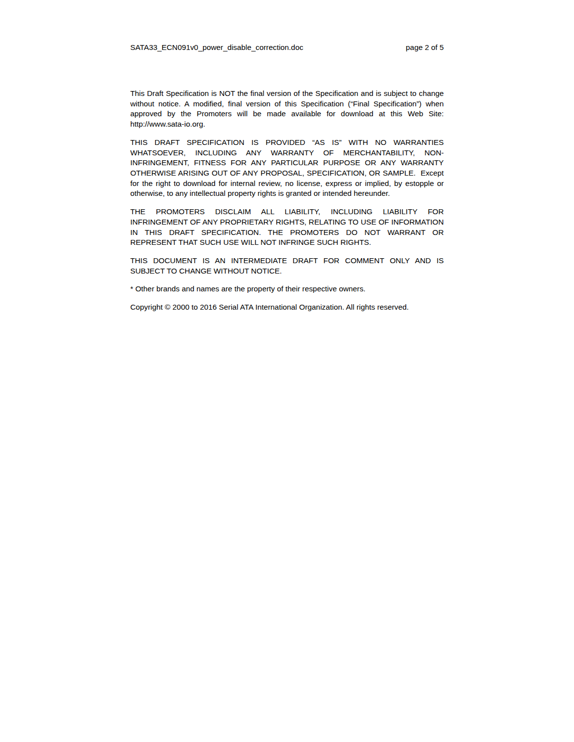SATA33_ECN091v0_power_disable_correction.doc
page 2 of 5
This Draft Specification is NOT the final version of the Specification and is subject to change without notice. A modified, final version of this Specification (“Final Specification”) when approved by the Promoters will be made available for download at this Web Site: http://www.sata-io.org.
THIS DRAFT SPECIFICATION IS PROVIDED “AS IS” WITH NO WARRANTIES WHATSOEVER, INCLUDING ANY WARRANTY OF MERCHANTABILITY, NON-INFRINGEMENT, FITNESS FOR ANY PARTICULAR PURPOSE OR ANY WARRANTY OTHERWISE ARISING OUT OF ANY PROPOSAL, SPECIFICATION, OR SAMPLE. Except for the right to download for internal review, no license, express or implied, by estopple or otherwise, to any intellectual property rights is granted or intended hereunder.
THE PROMOTERS DISCLAIM ALL LIABILITY, INCLUDING LIABILITY FOR INFRINGEMENT OF ANY PROPRIETARY RIGHTS, RELATING TO USE OF INFORMATION IN THIS DRAFT SPECIFICATION. THE PROMOTERS DO NOT WARRANT OR REPRESENT THAT SUCH USE WILL NOT INFRINGE SUCH RIGHTS.
THIS DOCUMENT IS AN INTERMEDIATE DRAFT FOR COMMENT ONLY AND IS SUBJECT TO CHANGE WITHOUT NOTICE.
* Other brands and names are the property of their respective owners.
Copyright © 2000 to 2016 Serial ATA International Organization. All rights reserved.